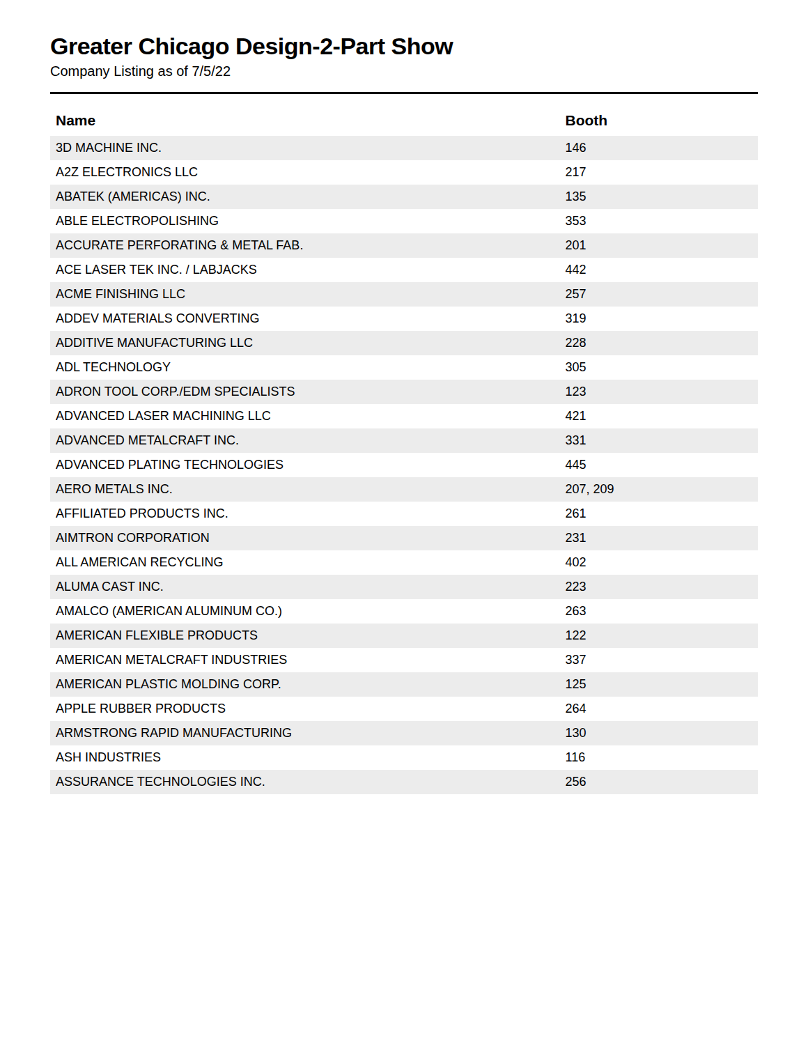Greater Chicago Design-2-Part Show
Company Listing as of 7/5/22
| Name | Booth |
| --- | --- |
| 3D MACHINE INC. | 146 |
| A2Z ELECTRONICS LLC | 217 |
| ABATEK (AMERICAS) INC. | 135 |
| ABLE ELECTROPOLISHING | 353 |
| ACCURATE PERFORATING & METAL FAB. | 201 |
| ACE LASER TEK INC. / LABJACKS | 442 |
| ACME FINISHING LLC | 257 |
| ADDEV MATERIALS CONVERTING | 319 |
| ADDITIVE MANUFACTURING LLC | 228 |
| ADL TECHNOLOGY | 305 |
| ADRON TOOL CORP./EDM SPECIALISTS | 123 |
| ADVANCED LASER MACHINING LLC | 421 |
| ADVANCED METALCRAFT INC. | 331 |
| ADVANCED PLATING TECHNOLOGIES | 445 |
| AERO METALS INC. | 207, 209 |
| AFFILIATED PRODUCTS INC. | 261 |
| AIMTRON CORPORATION | 231 |
| ALL AMERICAN RECYCLING | 402 |
| ALUMA CAST INC. | 223 |
| AMALCO (AMERICAN ALUMINUM CO.) | 263 |
| AMERICAN FLEXIBLE PRODUCTS | 122 |
| AMERICAN METALCRAFT INDUSTRIES | 337 |
| AMERICAN PLASTIC MOLDING CORP. | 125 |
| APPLE RUBBER PRODUCTS | 264 |
| ARMSTRONG RAPID MANUFACTURING | 130 |
| ASH INDUSTRIES | 116 |
| ASSURANCE TECHNOLOGIES INC. | 256 |